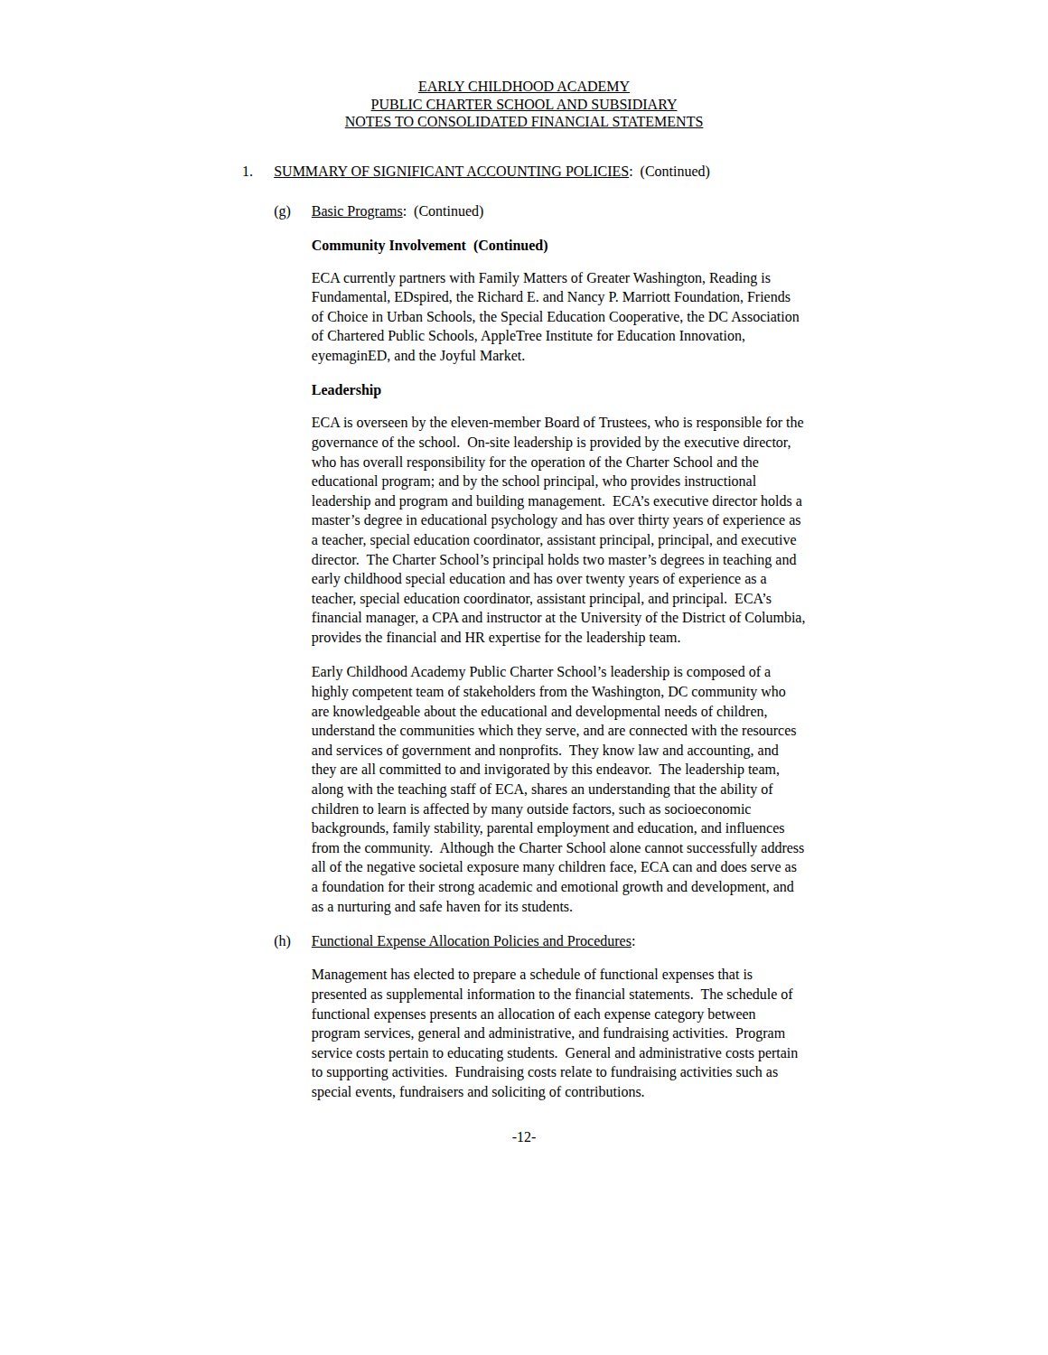Early Childhood Academy
Public Charter School and Subsidiary
Notes to Consolidated Financial Statements
1.
SUMMARY OF SIGNIFICANT ACCOUNTING POLICIES: (Continued)
(g)
Basic Programs: (Continued)
Community Involvement (Continued)
ECA currently partners with Family Matters of Greater Washington, Reading is Fundamental, EDspired, the Richard E. and Nancy P. Marriott Foundation, Friends of Choice in Urban Schools, the Special Education Cooperative, the DC Association of Chartered Public Schools, AppleTree Institute for Education Innovation, eyemaginED, and the Joyful Market.
Leadership
ECA is overseen by the eleven-member Board of Trustees, who is responsible for the governance of the school. On-site leadership is provided by the executive director, who has overall responsibility for the operation of the Charter School and the educational program; and by the school principal, who provides instructional leadership and program and building management. ECA’s executive director holds a master’s degree in educational psychology and has over thirty years of experience as a teacher, special education coordinator, assistant principal, principal, and executive director. The Charter School’s principal holds two master’s degrees in teaching and early childhood special education and has over twenty years of experience as a teacher, special education coordinator, assistant principal, and principal. ECA’s financial manager, a CPA and instructor at the University of the District of Columbia, provides the financial and HR expertise for the leadership team.
Early Childhood Academy Public Charter School’s leadership is composed of a highly competent team of stakeholders from the Washington, DC community who are knowledgeable about the educational and developmental needs of children, understand the communities which they serve, and are connected with the resources and services of government and nonprofits. They know law and accounting, and they are all committed to and invigorated by this endeavor. The leadership team, along with the teaching staff of ECA, shares an understanding that the ability of children to learn is affected by many outside factors, such as socioeconomic backgrounds, family stability, parental employment and education, and influences from the community. Although the Charter School alone cannot successfully address all of the negative societal exposure many children face, ECA can and does serve as a foundation for their strong academic and emotional growth and development, and as a nurturing and safe haven for its students.
(h)
Functional Expense Allocation Policies and Procedures:
Management has elected to prepare a schedule of functional expenses that is presented as supplemental information to the financial statements. The schedule of functional expenses presents an allocation of each expense category between program services, general and administrative, and fundraising activities. Program service costs pertain to educating students. General and administrative costs pertain to supporting activities. Fundraising costs relate to fundraising activities such as special events, fundraisers and soliciting of contributions.
-12-